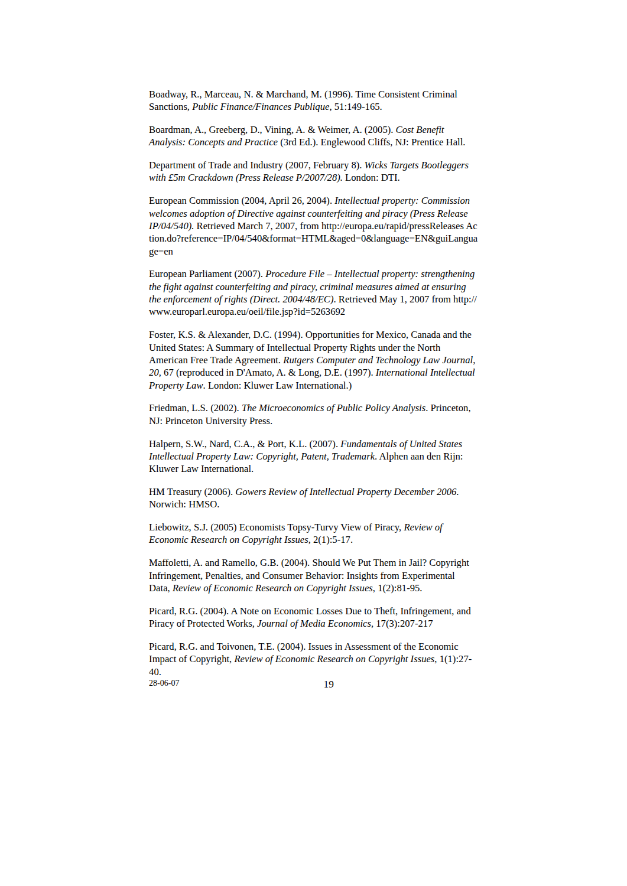Boadway, R., Marceau, N. & Marchand, M. (1996). Time Consistent Criminal Sanctions, Public Finance/Finances Publique, 51:149-165.
Boardman, A., Greeberg, D., Vining, A. & Weimer, A. (2005). Cost Benefit Analysis: Concepts and Practice (3rd Ed.). Englewood Cliffs, NJ: Prentice Hall.
Department of Trade and Industry (2007, February 8). Wicks Targets Bootleggers with £5m Crackdown (Press Release P/2007/28). London: DTI.
European Commission (2004, April 26, 2004). Intellectual property: Commission welcomes adoption of Directive against counterfeiting and piracy (Press Release IP/04/540). Retrieved March 7, 2007, from http://europa.eu/rapid/pressReleases Action.do?reference=IP/04/540&format=HTML&aged=0&language=EN&guiLanguage=en
European Parliament (2007). Procedure File – Intellectual property: strengthening the fight against counterfeiting and piracy, criminal measures aimed at ensuring the enforcement of rights (Direct. 2004/48/EC). Retrieved May 1, 2007 from http://www.europarl.europa.eu/oeil/file.jsp?id=5263692
Foster, K.S. & Alexander, D.C. (1994). Opportunities for Mexico, Canada and the United States: A Summary of Intellectual Property Rights under the North American Free Trade Agreement. Rutgers Computer and Technology Law Journal, 20, 67 (reproduced in D'Amato, A. & Long, D.E. (1997). International Intellectual Property Law. London: Kluwer Law International.)
Friedman, L.S. (2002). The Microeconomics of Public Policy Analysis. Princeton, NJ: Princeton University Press.
Halpern, S.W., Nard, C.A., & Port, K.L. (2007). Fundamentals of United States Intellectual Property Law: Copyright, Patent, Trademark. Alphen aan den Rijn: Kluwer Law International.
HM Treasury (2006). Gowers Review of Intellectual Property December 2006. Norwich: HMSO.
Liebowitz, S.J. (2005) Economists Topsy-Turvy View of Piracy, Review of Economic Research on Copyright Issues, 2(1):5-17.
Maffoletti, A. and Ramello, G.B. (2004). Should We Put Them in Jail? Copyright Infringement, Penalties, and Consumer Behavior: Insights from Experimental Data, Review of Economic Research on Copyright Issues, 1(2):81-95.
Picard, R.G. (2004). A Note on Economic Losses Due to Theft, Infringement, and Piracy of Protected Works, Journal of Media Economics, 17(3):207-217
Picard, R.G. and Toivonen, T.E. (2004). Issues in Assessment of the Economic Impact of Copyright, Review of Economic Research on Copyright Issues, 1(1):27-40.
28-06-07
19